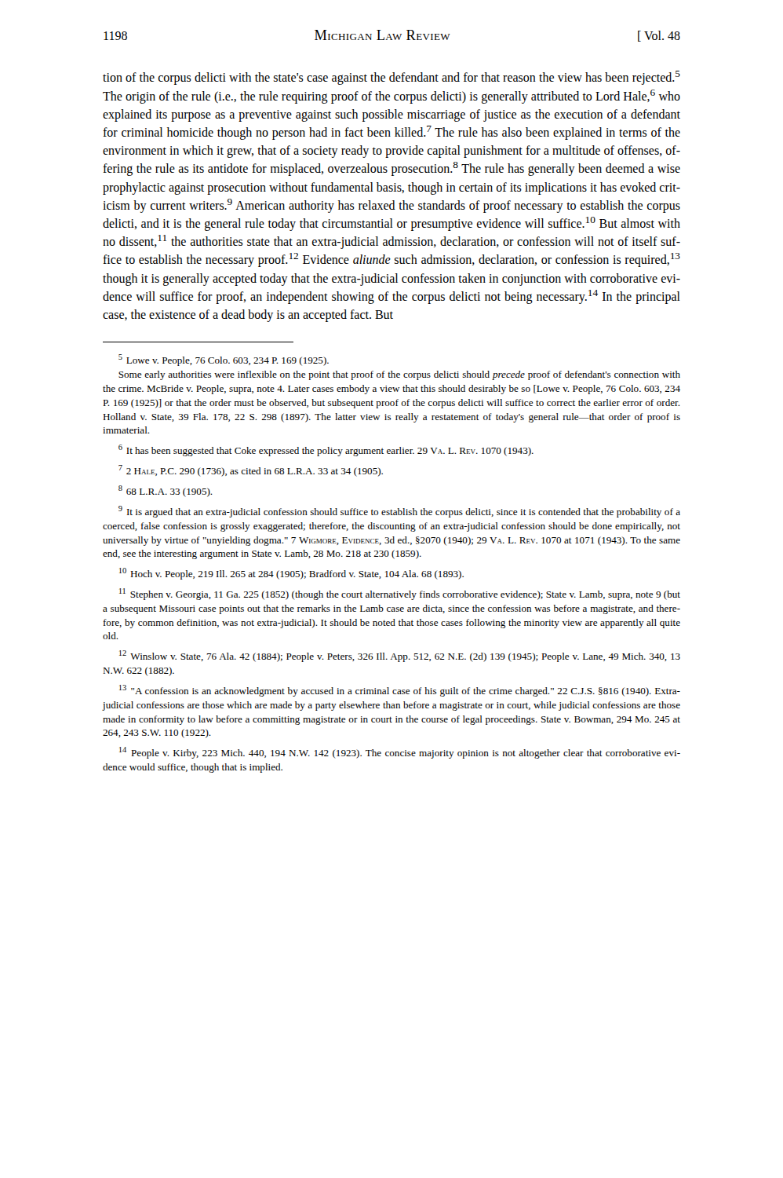1198 Michigan Law Review [ Vol. 48
tion of the corpus delicti with the state's case against the defendant and for that reason the view has been rejected.5 The origin of the rule (i.e., the rule requiring proof of the corpus delicti) is generally attributed to Lord Hale,6 who explained its purpose as a preventive against such possible miscarriage of justice as the execution of a defendant for criminal homicide though no person had in fact been killed.7 The rule has also been explained in terms of the environment in which it grew, that of a society ready to provide capital punishment for a multitude of offenses, offering the rule as its antidote for misplaced, overzealous prosecution.8 The rule has generally been deemed a wise prophylactic against prosecution without fundamental basis, though in certain of its implications it has evoked criticism by current writers.9 American authority has relaxed the standards of proof necessary to establish the corpus delicti, and it is the general rule today that circumstantial or presumptive evidence will suffice.10 But almost with no dissent,11 the authorities state that an extra-judicial admission, declaration, or confession will not of itself suffice to establish the necessary proof.12 Evidence aliunde such admission, declaration, or confession is required,13 though it is generally accepted today that the extra-judicial confession taken in conjunction with corroborative evidence will suffice for proof, an independent showing of the corpus delicti not being necessary.14 In the principal case, the existence of a dead body is an accepted fact. But
5 Lowe v. People, 76 Colo. 603, 234 P. 169 (1925). Some early authorities were inflexible on the point that proof of the corpus delicti should precede proof of defendant's connection with the crime. McBride v. People, supra, note 4. Later cases embody a view that this should desirably be so [Lowe v. People, 76 Colo. 603, 234 P. 169 (1925)] or that the order must be observed, but subsequent proof of the corpus delicti will suffice to correct the earlier error of order. Holland v. State, 39 Fla. 178, 22 S. 298 (1897). The latter view is really a restatement of today's general rule—that order of proof is immaterial.
6 It has been suggested that Coke expressed the policy argument earlier. 29 Va. L. Rev. 1070 (1943).
7 2 Hale, P.C. 290 (1736), as cited in 68 L.R.A. 33 at 34 (1905).
8 68 L.R.A. 33 (1905).
9 It is argued that an extra-judicial confession should suffice to establish the corpus delicti, since it is contended that the probability of a coerced, false confession is grossly exaggerated; therefore, the discounting of an extra-judicial confession should be done empirically, not universally by virtue of "unyielding dogma." 7 Wigmore, Evidence, 3d ed., §2070 (1940); 29 Va. L. Rev. 1070 at 1071 (1943). To the same end, see the interesting argument in State v. Lamb, 28 Mo. 218 at 230 (1859).
10 Hoch v. People, 219 Ill. 265 at 284 (1905); Bradford v. State, 104 Ala. 68 (1893).
11 Stephen v. Georgia, 11 Ga. 225 (1852) (though the court alternatively finds corroborative evidence); State v. Lamb, supra, note 9 (but a subsequent Missouri case points out that the remarks in the Lamb case are dicta, since the confession was before a magistrate, and therefore, by common definition, was not extra-judicial). It should be noted that those cases following the minority view are apparently all quite old.
12 Winslow v. State, 76 Ala. 42 (1884); People v. Peters, 326 Ill. App. 512, 62 N.E. (2d) 139 (1945); People v. Lane, 49 Mich. 340, 13 N.W. 622 (1882).
13 "A confession is an acknowledgment by accused in a criminal case of his guilt of the crime charged." 22 C.J.S. §816 (1940). Extra-judicial confessions are those which are made by a party elsewhere than before a magistrate or in court, while judicial confessions are those made in conformity to law before a committing magistrate or in court in the course of legal proceedings. State v. Bowman, 294 Mo. 245 at 264, 243 S.W. 110 (1922).
14 People v. Kirby, 223 Mich. 440, 194 N.W. 142 (1923). The concise majority opinion is not altogether clear that corroborative evidence would suffice, though that is implied.